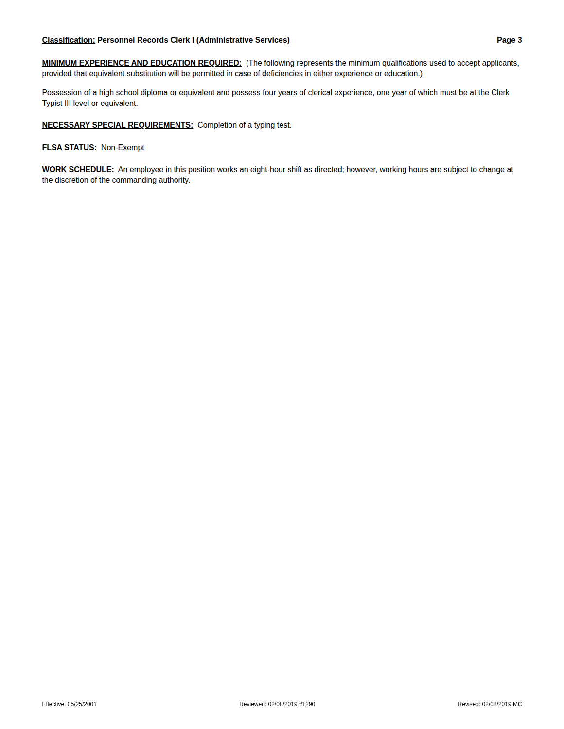Classification: Personnel Records Clerk I (Administrative Services)
Page 3
MINIMUM EXPERIENCE AND EDUCATION REQUIRED: (The following represents the minimum qualifications used to accept applicants, provided that equivalent substitution will be permitted in case of deficiencies in either experience or education.)
Possession of a high school diploma or equivalent and possess four years of clerical experience, one year of which must be at the Clerk Typist III level or equivalent.
NECESSARY SPECIAL REQUIREMENTS: Completion of a typing test.
FLSA STATUS: Non-Exempt
WORK SCHEDULE: An employee in this position works an eight-hour shift as directed; however, working hours are subject to change at the discretion of the commanding authority.
Effective: 05/25/2001 Reviewed: 02/08/2019 #1290 Revised: 02/08/2019 MC